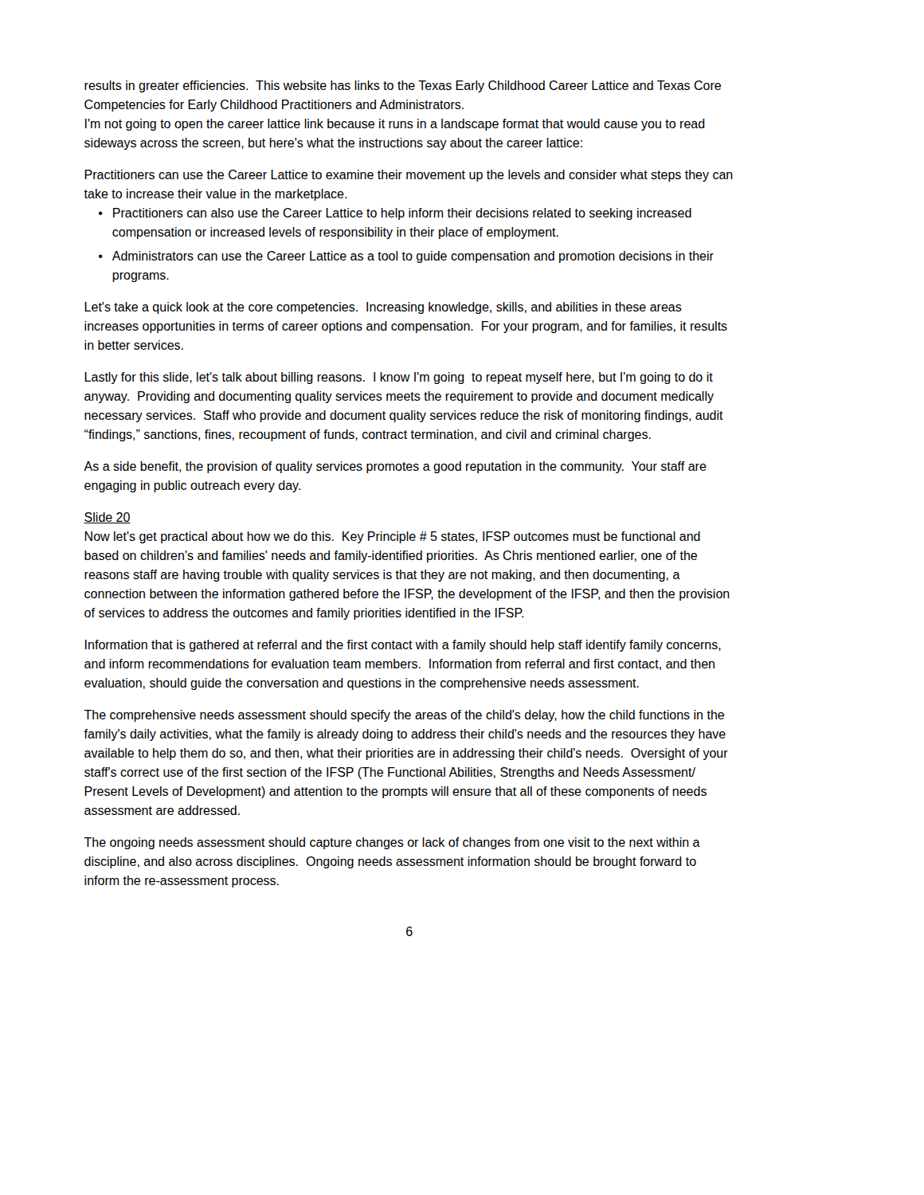results in greater efficiencies. This website has links to the Texas Early Childhood Career Lattice and Texas Core Competencies for Early Childhood Practitioners and Administrators.
I'm not going to open the career lattice link because it runs in a landscape format that would cause you to read sideways across the screen, but here's what the instructions say about the career lattice:
Practitioners can use the Career Lattice to examine their movement up the levels and consider what steps they can take to increase their value in the marketplace.
Practitioners can also use the Career Lattice to help inform their decisions related to seeking increased compensation or increased levels of responsibility in their place of employment.
Administrators can use the Career Lattice as a tool to guide compensation and promotion decisions in their programs.
Let's take a quick look at the core competencies. Increasing knowledge, skills, and abilities in these areas increases opportunities in terms of career options and compensation. For your program, and for families, it results in better services.
Lastly for this slide, let's talk about billing reasons. I know I'm going to repeat myself here, but I'm going to do it anyway. Providing and documenting quality services meets the requirement to provide and document medically necessary services. Staff who provide and document quality services reduce the risk of monitoring findings, audit “findings,” sanctions, fines, recoupment of funds, contract termination, and civil and criminal charges.
As a side benefit, the provision of quality services promotes a good reputation in the community. Your staff are engaging in public outreach every day.
Slide 20
Now let's get practical about how we do this. Key Principle # 5 states, IFSP outcomes must be functional and based on children's and families' needs and family-identified priorities. As Chris mentioned earlier, one of the reasons staff are having trouble with quality services is that they are not making, and then documenting, a connection between the information gathered before the IFSP, the development of the IFSP, and then the provision of services to address the outcomes and family priorities identified in the IFSP.
Information that is gathered at referral and the first contact with a family should help staff identify family concerns, and inform recommendations for evaluation team members. Information from referral and first contact, and then evaluation, should guide the conversation and questions in the comprehensive needs assessment.
The comprehensive needs assessment should specify the areas of the child's delay, how the child functions in the family's daily activities, what the family is already doing to address their child's needs and the resources they have available to help them do so, and then, what their priorities are in addressing their child's needs. Oversight of your staff's correct use of the first section of the IFSP (The Functional Abilities, Strengths and Needs Assessment/ Present Levels of Development) and attention to the prompts will ensure that all of these components of needs assessment are addressed.
The ongoing needs assessment should capture changes or lack of changes from one visit to the next within a discipline, and also across disciplines. Ongoing needs assessment information should be brought forward to inform the re-assessment process.
6